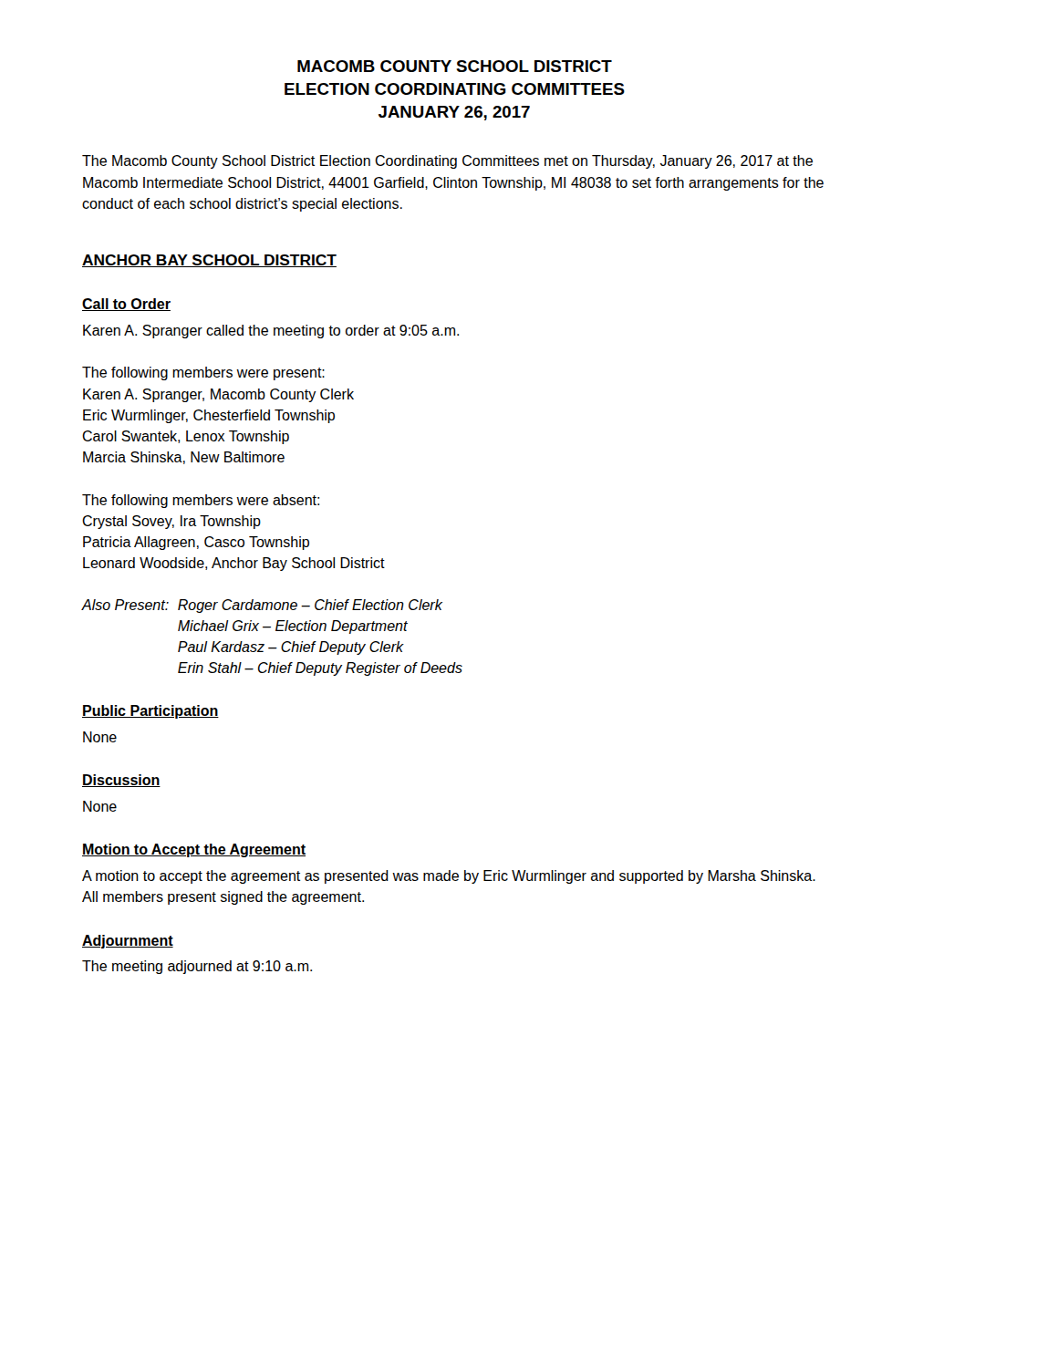MACOMB COUNTY SCHOOL DISTRICT
ELECTION COORDINATING COMMITTEES
JANUARY 26, 2017
The Macomb County School District Election Coordinating Committees met on Thursday, January 26, 2017 at the Macomb Intermediate School District, 44001 Garfield, Clinton Township, MI 48038 to set forth arrangements for the conduct of each school district’s special elections.
ANCHOR BAY SCHOOL DISTRICT
Call to Order
Karen A. Spranger called the meeting to order at 9:05 a.m.
The following members were present:
Karen A. Spranger, Macomb County Clerk
Eric Wurmlinger, Chesterfield Township
Carol Swantek, Lenox Township
Marcia Shinska, New Baltimore
The following members were absent:
Crystal Sovey, Ira Township
Patricia Allagreen, Casco Township
Leonard Woodside, Anchor Bay School District
| Also Present: | Roger Cardamone – Chief Election Clerk |
| | Michael Grix – Election Department |
| | Paul Kardasz – Chief Deputy Clerk |
| | Erin Stahl – Chief Deputy Register of Deeds |
Public Participation
None
Discussion
None
Motion to Accept the Agreement
A motion to accept the agreement as presented was made by Eric Wurmlinger and supported by Marsha Shinska. All members present signed the agreement.
Adjournment
The meeting adjourned at 9:10 a.m.